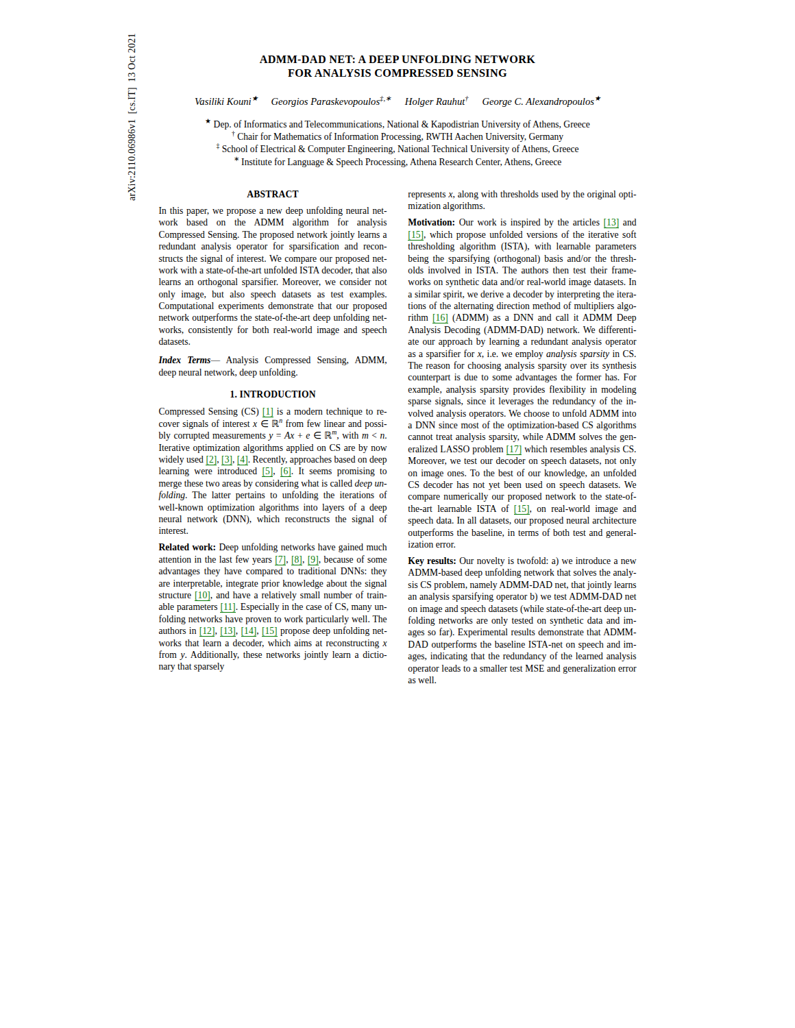arXiv:2110.06986v1 [cs.IT] 13 Oct 2021
ADMM-DAD NET: A DEEP UNFOLDING NETWORK
FOR ANALYSIS COMPRESSED SENSING
Vasiliki Kouni★ Georgios Paraskevopoulos‡,∗ Holger Rauhut† George C. Alexandropoulos★
★ Dep. of Informatics and Telecommunications, National & Kapodistrian University of Athens, Greece
† Chair for Mathematics of Information Processing, RWTH Aachen University, Germany
‡ School of Electrical & Computer Engineering, National Technical University of Athens, Greece
∗ Institute for Language & Speech Processing, Athena Research Center, Athens, Greece
ABSTRACT
In this paper, we propose a new deep unfolding neural network based on the ADMM algorithm for analysis Compressed Sensing. The proposed network jointly learns a redundant analysis operator for sparsification and reconstructs the signal of interest. We compare our proposed network with a state-of-the-art unfolded ISTA decoder, that also learns an orthogonal sparsifier. Moreover, we consider not only image, but also speech datasets as test examples. Computational experiments demonstrate that our proposed network outperforms the state-of-the-art deep unfolding networks, consistently for both real-world image and speech datasets.
Index Terms— Analysis Compressed Sensing, ADMM, deep neural network, deep unfolding.
1. INTRODUCTION
Compressed Sensing (CS) [1] is a modern technique to recover signals of interest x ∈ ℝn from few linear and possibly corrupted measurements y = Ax + e ∈ ℝm, with m < n. Iterative optimization algorithms applied on CS are by now widely used [2], [3], [4]. Recently, approaches based on deep learning were introduced [5], [6]. It seems promising to merge these two areas by considering what is called deep unfolding. The latter pertains to unfolding the iterations of well-known optimization algorithms into layers of a deep neural network (DNN), which reconstructs the signal of interest.
Related work: Deep unfolding networks have gained much attention in the last few years [7], [8], [9], because of some advantages they have compared to traditional DNNs: they are interpretable, integrate prior knowledge about the signal structure [10], and have a relatively small number of trainable parameters [11]. Especially in the case of CS, many unfolding networks have proven to work particularly well. The authors in [12], [13], [14], [15] propose deep unfolding networks that learn a decoder, which aims at reconstructing x from y. Additionally, these networks jointly learn a dictionary that sparsely
represents x, along with thresholds used by the original optimization algorithms.
Motivation: Our work is inspired by the articles [13] and [15], which propose unfolded versions of the iterative soft thresholding algorithm (ISTA), with learnable parameters being the sparsifying (orthogonal) basis and/or the thresholds involved in ISTA. The authors then test their frameworks on synthetic data and/or real-world image datasets. In a similar spirit, we derive a decoder by interpreting the iterations of the alternating direction method of multipliers algorithm [16] (ADMM) as a DNN and call it ADMM Deep Analysis Decoding (ADMM-DAD) network. We differentiate our approach by learning a redundant analysis operator as a sparsifier for x, i.e. we employ analysis sparsity in CS. The reason for choosing analysis sparsity over its synthesis counterpart is due to some advantages the former has. For example, analysis sparsity provides flexibility in modeling sparse signals, since it leverages the redundancy of the involved analysis operators. We choose to unfold ADMM into a DNN since most of the optimization-based CS algorithms cannot treat analysis sparsity, while ADMM solves the generalized LASSO problem [17] which resembles analysis CS. Moreover, we test our decoder on speech datasets, not only on image ones. To the best of our knowledge, an unfolded CS decoder has not yet been used on speech datasets. We compare numerically our proposed network to the state-of-the-art learnable ISTA of [15], on real-world image and speech data. In all datasets, our proposed neural architecture outperforms the baseline, in terms of both test and generalization error.
Key results: Our novelty is twofold: a) we introduce a new ADMM-based deep unfolding network that solves the analysis CS problem, namely ADMM-DAD net, that jointly learns an analysis sparsifying operator b) we test ADMM-DAD net on image and speech datasets (while state-of-the-art deep unfolding networks are only tested on synthetic data and images so far). Experimental results demonstrate that ADMM-DAD outperforms the baseline ISTA-net on speech and images, indicating that the redundancy of the learned analysis operator leads to a smaller test MSE and generalization error as well.